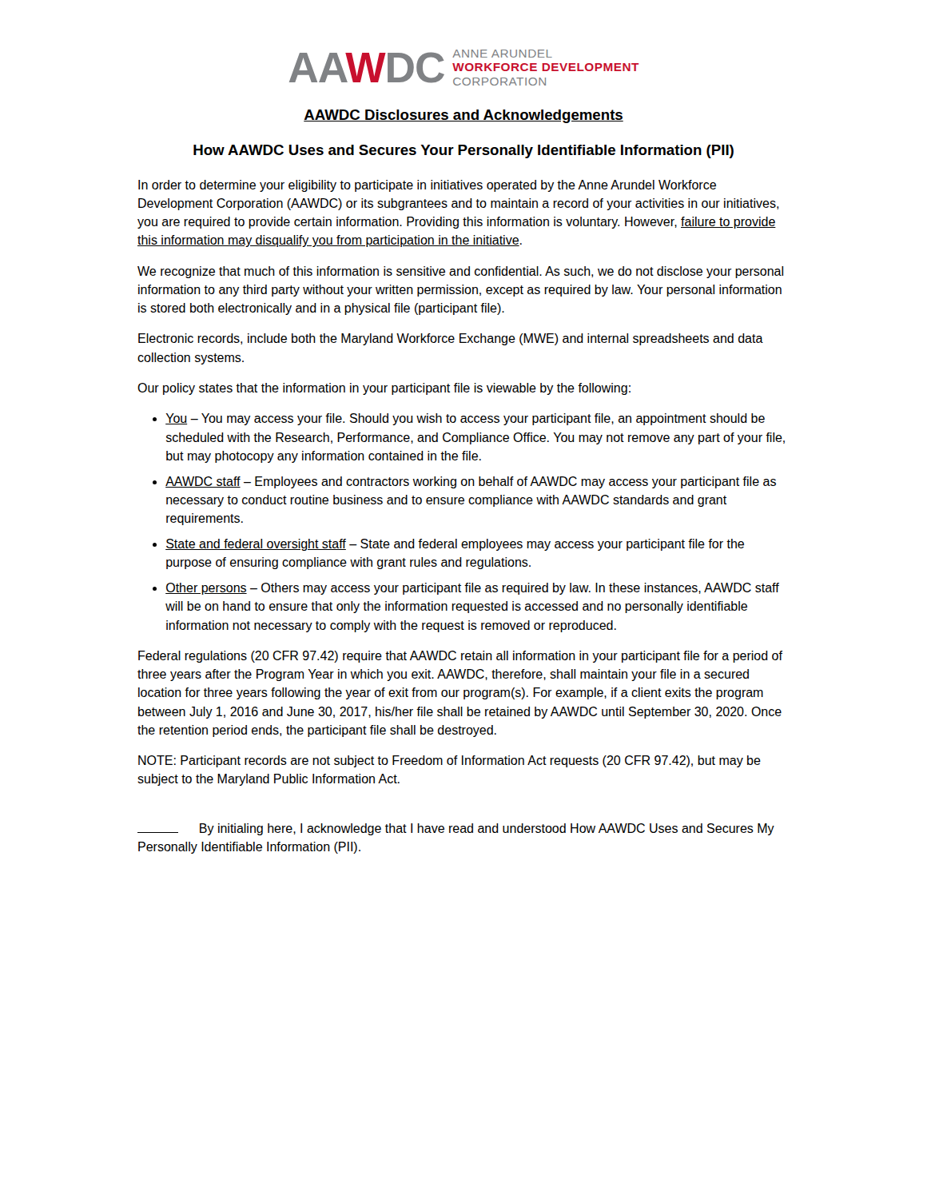AAWDC
ANNE ARUNDEL
WORKFORCE DEVELOPMENT
CORPORATION
AAWDC Disclosures and Acknowledgements
How AAWDC Uses and Secures Your Personally Identifiable Information (PII)
In order to determine your eligibility to participate in initiatives operated by the Anne Arundel Workforce Development Corporation (AAWDC) or its subgrantees and to maintain a record of your activities in our initiatives, you are required to provide certain information. Providing this information is voluntary. However, failure to provide this information may disqualify you from participation in the initiative.
We recognize that much of this information is sensitive and confidential. As such, we do not disclose your personal information to any third party without your written permission, except as required by law. Your personal information is stored both electronically and in a physical file (participant file).
Electronic records, include both the Maryland Workforce Exchange (MWE) and internal spreadsheets and data collection systems.
Our policy states that the information in your participant file is viewable by the following:
You – You may access your file. Should you wish to access your participant file, an appointment should be scheduled with the Research, Performance, and Compliance Office. You may not remove any part of your file, but may photocopy any information contained in the file.
AAWDC staff – Employees and contractors working on behalf of AAWDC may access your participant file as necessary to conduct routine business and to ensure compliance with AAWDC standards and grant requirements.
State and federal oversight staff – State and federal employees may access your participant file for the purpose of ensuring compliance with grant rules and regulations.
Other persons – Others may access your participant file as required by law. In these instances, AAWDC staff will be on hand to ensure that only the information requested is accessed and no personally identifiable information not necessary to comply with the request is removed or reproduced.
Federal regulations (20 CFR 97.42) require that AAWDC retain all information in your participant file for a period of three years after the Program Year in which you exit. AAWDC, therefore, shall maintain your file in a secured location for three years following the year of exit from our program(s). For example, if a client exits the program between July 1, 2016 and June 30, 2017, his/her file shall be retained by AAWDC until September 30, 2020. Once the retention period ends, the participant file shall be destroyed.
NOTE: Participant records are not subject to Freedom of Information Act requests (20 CFR 97.42), but may be subject to the Maryland Public Information Act.
By initialing here, I acknowledge that I have read and understood How AAWDC Uses and Secures My Personally Identifiable Information (PII).